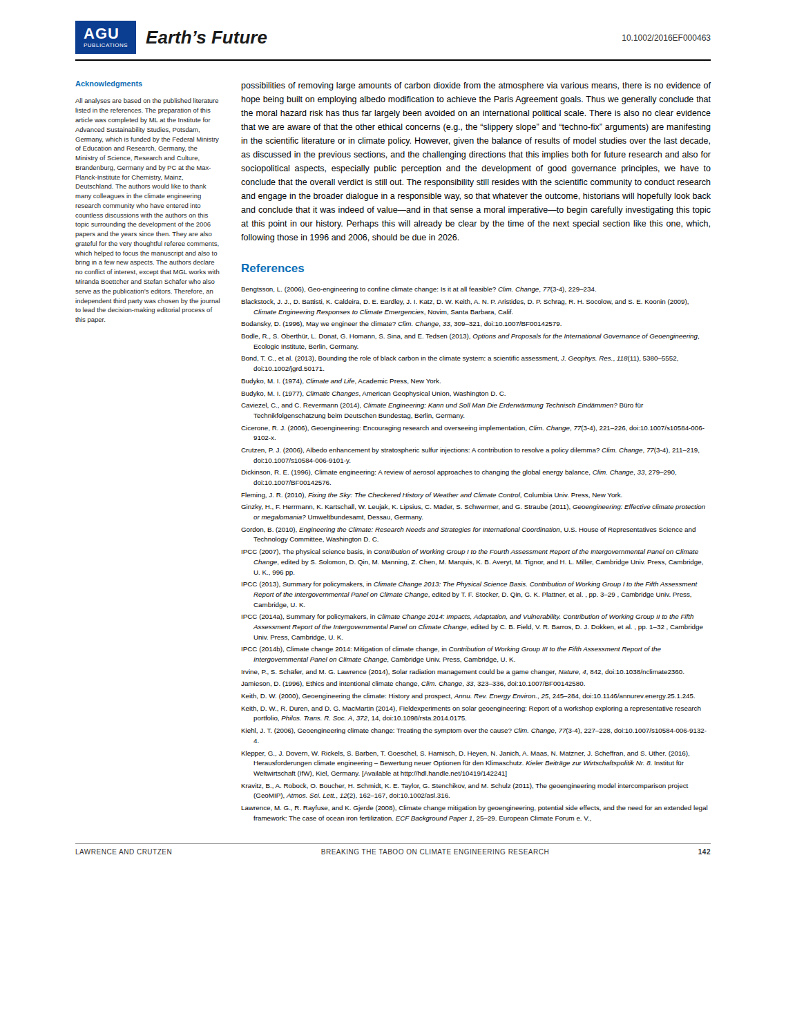AGUPUBLICATIONS
Earth’s Future
10.1002/2016EF000463
Acknowledgments
All analyses are based on the published literature listed in the references. The preparation of this article was completed by ML at the Institute for Advanced Sustainability Studies, Potsdam, Germany, which is funded by the Federal Ministry of Education and Research, Germany, the Ministry of Science, Research and Culture, Brandenburg, Germany and by PC at the Max-Planck-Institute for Chemistry, Mainz, Deutschland. The authors would like to thank many colleagues in the climate engineering research community who have entered into countless discussions with the authors on this topic surrounding the development of the 2006 papers and the years since then. They are also grateful for the very thoughtful referee comments, which helped to focus the manuscript and also to bring in a few new aspects. The authors declare no conflict of interest, except that MGL works with Miranda Boettcher and Stefan Schäfer who also serve as the publication’s editors. Therefore, an independent third party was chosen by the journal to lead the decision-making editorial process of this paper.
possibilities of removing large amounts of carbon dioxide from the atmosphere via various means, there is no evidence of hope being built on employing albedo modification to achieve the Paris Agreement goals. Thus we generally conclude that the moral hazard risk has thus far largely been avoided on an international political scale. There is also no clear evidence that we are aware of that the other ethical concerns (e.g., the “slippery slope” and “techno-fix” arguments) are manifesting in the scientific literature or in climate policy. However, given the balance of results of model studies over the last decade, as discussed in the previous sections, and the challenging directions that this implies both for future research and also for sociopolitical aspects, especially public perception and the development of good governance principles, we have to conclude that the overall verdict is still out. The responsibility still resides with the scientific community to conduct research and engage in the broader dialogue in a responsible way, so that whatever the outcome, historians will hopefully look back and conclude that it was indeed of value—and in that sense a moral imperative—to begin carefully investigating this topic at this point in our history. Perhaps this will already be clear by the time of the next special section like this one, which, following those in 1996 and 2006, should be due in 2026.
References
Bengtsson, L. (2006), Geo-engineering to confine climate change: Is it at all feasible? Clim. Change, 77(3-4), 229–234.
Blackstock, J. J., D. Battisti, K. Caldeira, D. E. Eardley, J. I. Katz, D. W. Keith, A. N. P. Aristides, D. P. Schrag, R. H. Socolow, and S. E. Koonin (2009), Climate Engineering Responses to Climate Emergencies, Novim, Santa Barbara, Calif.
Bodansky, D. (1996), May we engineer the climate? Clim. Change, 33, 309–321, doi:10.1007/BF00142579.
Bodle, R., S. Oberthür, L. Donat, G. Homann, S. Sina, and E. Tedsen (2013), Options and Proposals for the International Governance of Geoengineering, Ecologic Institute, Berlin, Germany.
Bond, T. C., et al. (2013), Bounding the role of black carbon in the climate system: a scientific assessment, J. Geophys. Res., 118(11), 5380–5552, doi:10.1002/jgrd.50171.
Budyko, M. I. (1974), Climate and Life, Academic Press, New York.
Budyko, M. I. (1977), Climatic Changes, American Geophysical Union, Washington D. C.
Caviezel, C., and C. Revermann (2014), Climate Engineering: Kann und Soll Man Die Erderwärmung Technisch Eindämmen? Büro für Technikfolgenschätzung beim Deutschen Bundestag, Berlin, Germany.
Cicerone, R. J. (2006), Geoengineering: Encouraging research and overseeing implementation, Clim. Change, 77(3-4), 221–226, doi:10.1007/s10584-006-9102-x.
Crutzen, P. J. (2006), Albedo enhancement by stratospheric sulfur injections: A contribution to resolve a policy dilemma? Clim. Change, 77(3-4), 211–219, doi:10.1007/s10584-006-9101-y.
Dickinson, R. E. (1996), Climate engineering: A review of aerosol approaches to changing the global energy balance, Clim. Change, 33, 279–290, doi:10.1007/BF00142576.
Fleming, J. R. (2010), Fixing the Sky: The Checkered History of Weather and Climate Control, Columbia Univ. Press, New York.
Ginzky, H., F. Herrmann, K. Kartschall, W. Leujak, K. Lipsius, C. Mäder, S. Schwermer, and G. Straube (2011), Geoengineering: Effective climate protection or megalomania? Umweltbundesamt, Dessau, Germany.
Gordon, B. (2010), Engineering the Climate: Research Needs and Strategies for International Coordination, U.S. House of Representatives Science and Technology Committee, Washington D. C.
IPCC (2007), The physical science basis, in Contribution of Working Group I to the Fourth Assessment Report of the Intergovernmental Panel on Climate Change, edited by S. Solomon, D. Qin, M. Manning, Z. Chen, M. Marquis, K. B. Averyt, M. Tignor, and H. L. Miller, Cambridge Univ. Press, Cambridge, U. K., 996 pp.
IPCC (2013), Summary for policymakers, in Climate Change 2013: The Physical Science Basis. Contribution of Working Group I to the Fifth Assessment Report of the Intergovernmental Panel on Climate Change, edited by T. F. Stocker, D. Qin, G. K. Plattner, et al. , pp. 3–29 , Cambridge Univ. Press, Cambridge, U. K.
IPCC (2014a), Summary for policymakers, in Climate Change 2014: Impacts, Adaptation, and Vulnerability. Contribution of Working Group II to the Fifth Assessment Report of the Intergovernmental Panel on Climate Change, edited by C. B. Field, V. R. Barros, D. J. Dokken, et al. , pp. 1–32 , Cambridge Univ. Press, Cambridge, U. K.
IPCC (2014b), Climate change 2014: Mitigation of climate change, in Contribution of Working Group III to the Fifth Assessment Report of the Intergovernmental Panel on Climate Change, Cambridge Univ. Press, Cambridge, U. K.
Irvine, P., S. Schäfer, and M. G. Lawrence (2014), Solar radiation management could be a game changer, Nature, 4, 842, doi:10.1038/nclimate2360.
Jamieson, D. (1996), Ethics and intentional climate change, Clim. Change, 33, 323–336, doi:10.1007/BF00142580.
Keith, D. W. (2000), Geoengineering the climate: History and prospect, Annu. Rev. Energy Environ., 25, 245–284, doi:10.1146/annurev.energy.25.1.245.
Keith, D. W., R. Duren, and D. G. MacMartin (2014), Fieldexperiments on solar geoengineering: Report of a workshop exploring a representative research portfolio, Philos. Trans. R. Soc. A, 372, 14, doi:10.1098/rsta.2014.0175.
Kiehl, J. T. (2006), Geoengineering climate change: Treating the symptom over the cause? Clim. Change, 77(3-4), 227–228, doi:10.1007/s10584-006-9132-4.
Klepper, G., J. Dovern, W. Rickels, S. Barben, T. Goeschel, S. Harnisch, D. Heyen, N. Janich, A. Maas, N. Matzner, J. Scheffran, and S. Uther. (2016), Herausforderungen climate engineering – Bewertung neuer Optionen für den Klimaschutz. Kieler Beiträge zur Wirtschaftspolitik Nr. 8. Institut für Weltwirtschaft (IfW), Kiel, Germany. [Available at http://hdl.handle.net/10419/142241]
Kravitz, B., A. Robock, O. Boucher, H. Schmidt, K. E. Taylor, G. Stenchikov, and M. Schulz (2011), The geoengineering model intercomparison project (GeoMIP), Atmos. Sci. Lett., 12(2), 162–167, doi:10.1002/asl.316.
Lawrence, M. G., R. Rayfuse, and K. Gjerde (2008), Climate change mitigation by geoengineering, potential side effects, and the need for an extended legal framework: The case of ocean iron fertilization. ECF Background Paper 1, 25–29. European Climate Forum e. V.,
LAWRENCE AND CRUTZEN
BREAKING THE TABOO ON CLIMATE ENGINEERING RESEARCH
142